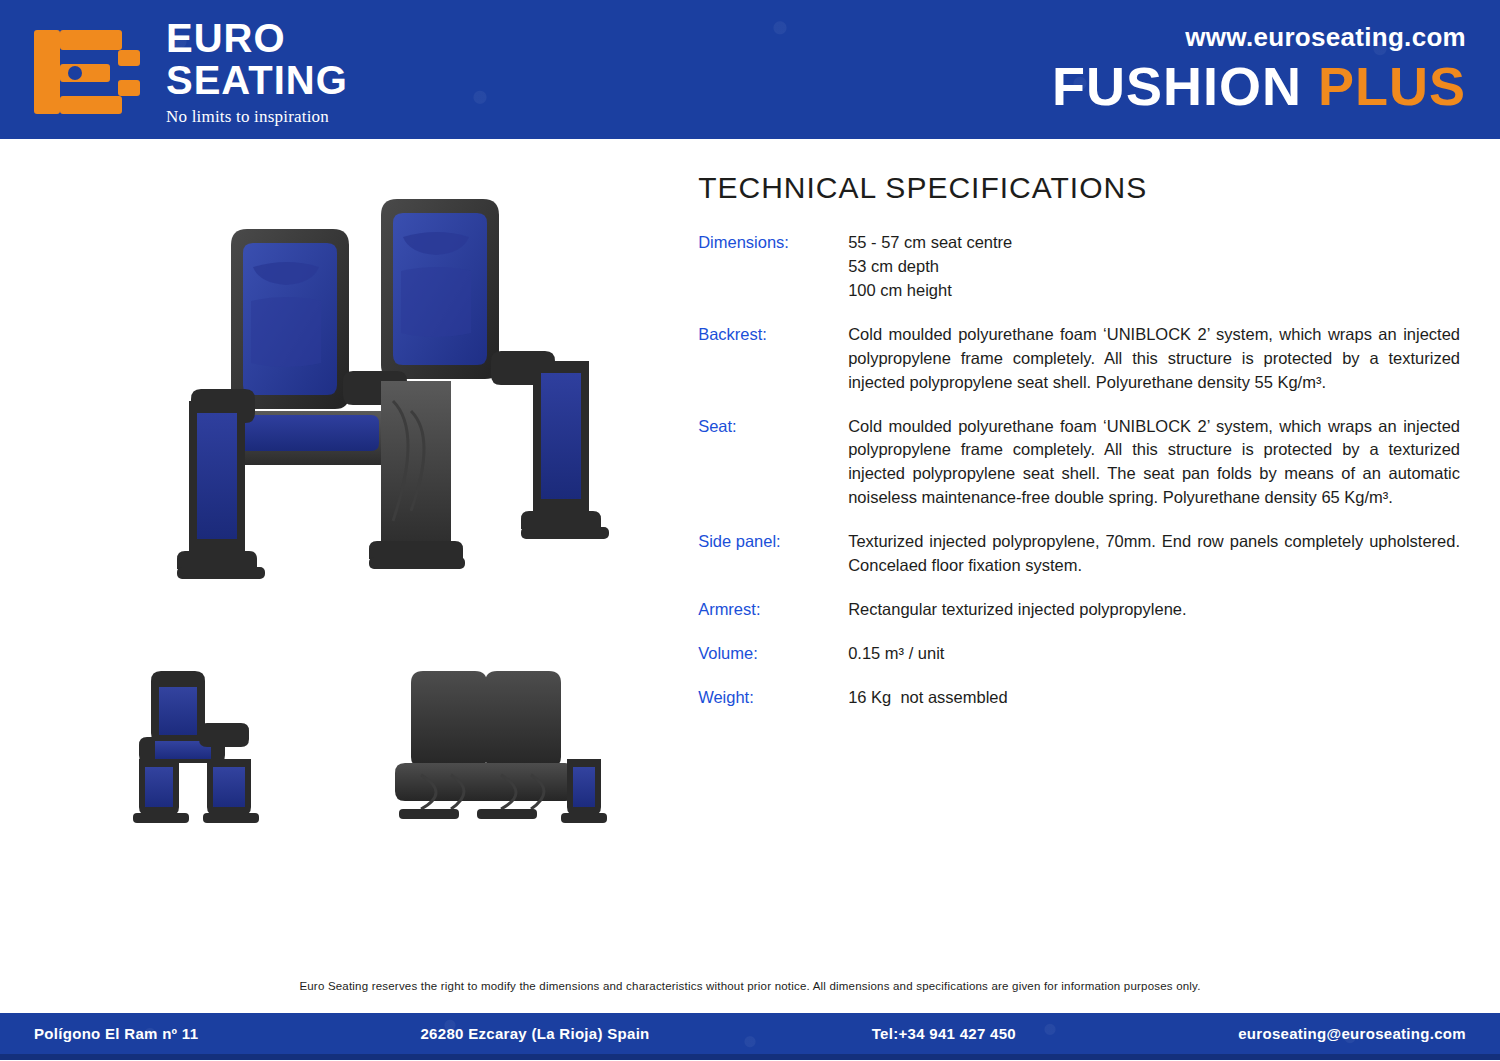EURO SEATING No limits to inspiration
www.euroseating.com
FUSHION PLUS
TECHNICAL SPECIFICATIONS
| Dimensions: | 55 - 57 cm seat centre 53 cm depth 100 cm height |
| Backrest: | Cold moulded polyurethane foam ‘UNIBLOCK 2’ system, which wraps an injected polypropylene frame completely. All this structure is protected by a texturized injected polypropylene seat shell. Polyurethane density 55 Kg/m³. |
| Seat: | Cold moulded polyurethane foam ‘UNIBLOCK 2’ system, which wraps an injected polypropylene frame completely. All this structure is protected by a texturized injected polypropylene seat shell. The seat pan folds by means of an automatic noiseless maintenance-free double spring. Polyurethane density 65 Kg/m³. |
| Side panel: | Texturized injected polypropylene, 70mm. End row panels completely upholstered. Concelaed floor fixation system. |
| Armrest: | Rectangular texturized injected polypropylene. |
| Volume: | 0.15 m³ / unit |
| Weight: | 16 Kg not assembled |
Euro Seating reserves the right to modify the dimensions and characteristics without prior notice. All dimensions and specifications are given for information purposes only.
Polígono El Ram nº 11 26280 Ezcaray (La Rioja) Spain Tel:+34 941 427 450 euroseating@euroseating.com